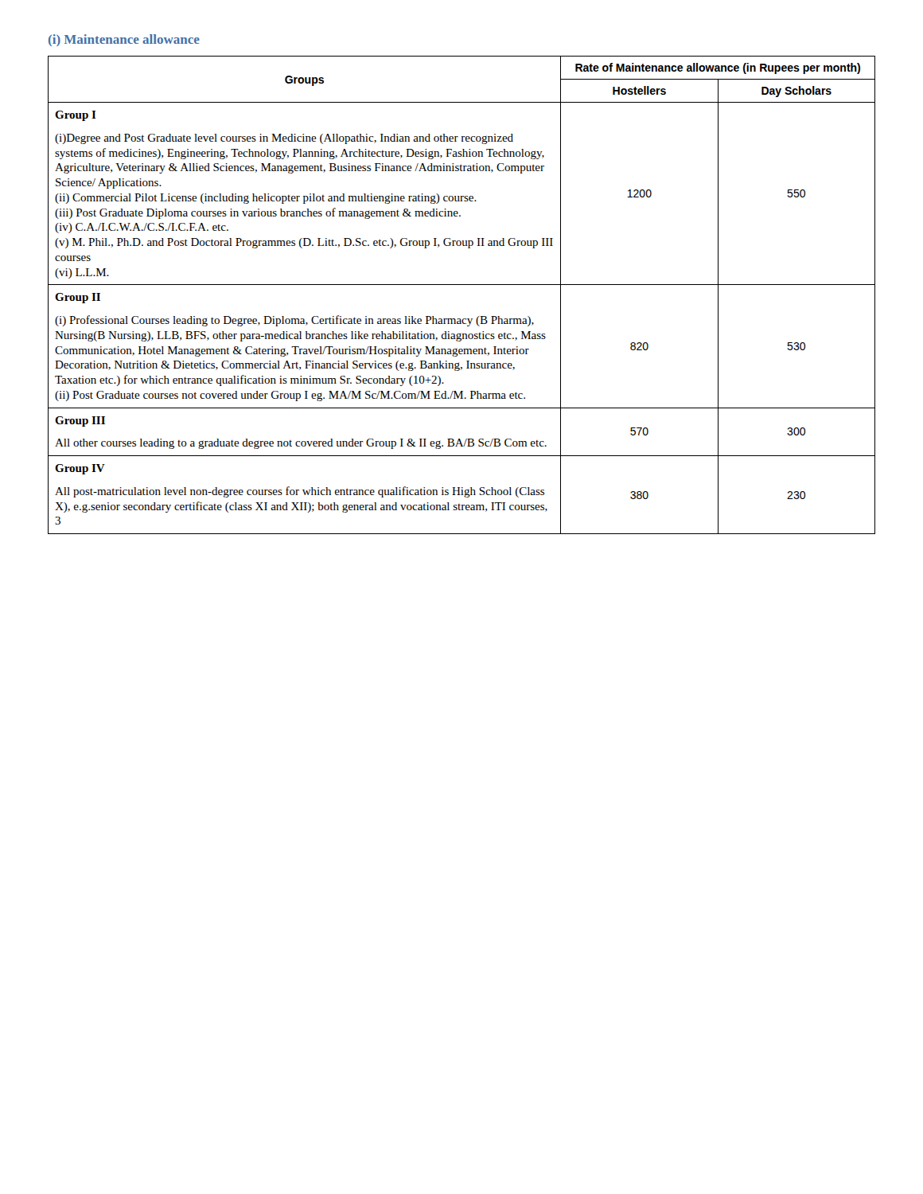(i) Maintenance allowance
| Groups | Rate of Maintenance allowance (in Rupees per month) |
| --- | --- |
| Hostellers | Day Scholars |
| Group I (i)Degree and Post Graduate level courses in Medicine (Allopathic, Indian and other recognized systems of medicines), Engineering, Technology, Planning, Architecture, Design, Fashion Technology, Agriculture, Veterinary & Allied Sciences, Management, Business Finance /Administration, Computer Science/ Applications. (ii) Commercial Pilot License (including helicopter pilot and multiengine rating) course. (iii) Post Graduate Diploma courses in various branches of management & medicine. (iv) C.A./I.C.W.A./C.S./I.C.F.A. etc. (v) M. Phil., Ph.D. and Post Doctoral Programmes (D. Litt., D.Sc. etc.), Group I, Group II and Group III courses (vi) L.L.M. | 1200 | 550 |
| Group II (i) Professional Courses leading to Degree, Diploma, Certificate in areas like Pharmacy (B Pharma), Nursing(B Nursing), LLB, BFS, other para-medical branches like rehabilitation, diagnostics etc., Mass Communication, Hotel Management & Catering, Travel/Tourism/Hospitality Management, Interior Decoration, Nutrition & Dietetics, Commercial Art, Financial Services (e.g. Banking, Insurance, Taxation etc.) for which entrance qualification is minimum Sr. Secondary (10+2). (ii) Post Graduate courses not covered under Group I eg. MA/M Sc/M.Com/M Ed./M. Pharma etc. | 820 | 530 |
| Group III All other courses leading to a graduate degree not covered under Group I & II eg. BA/B Sc/B Com etc. | 570 | 300 |
| Group IV All post-matriculation level non-degree courses for which entrance qualification is High School (Class X), e.g.senior secondary certificate (class XI and XII); both general and vocational stream, ITI courses, 3 | 380 | 230 |